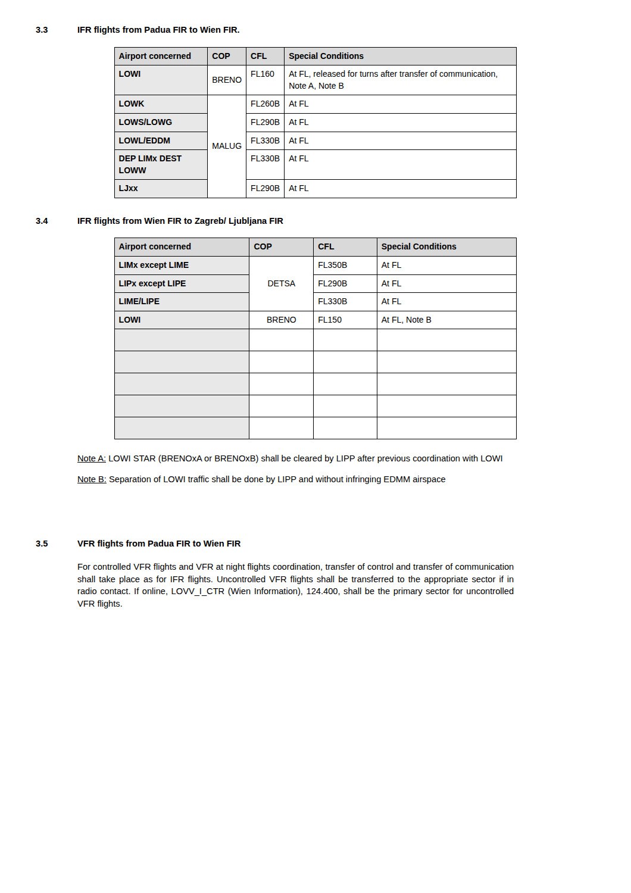3.3 IFR flights from Padua FIR to Wien FIR.
| Airport concerned | COP | CFL | Special Conditions |
| --- | --- | --- | --- |
| LOWI | BRENO | FL160 | At FL, released for turns after transfer of communication, Note A, Note B |
| LOWK | MALUG | FL260B | At FL |
| LOWS/LOWG | FL290B | At FL |
| LOWL/EDDM | FL330B | At FL |
| DEP LIMx DEST LOWW | FL330B | At FL |
| LJxx | FL290B | At FL |
3.4 IFR flights from Wien FIR to Zagreb/ Ljubljana FIR
| Airport concerned | COP | CFL | Special Conditions |
| --- | --- | --- | --- |
| LIMx except LIME | DETSA | FL350B | At FL |
| LIPx except LIPE | FL290B | At FL |
| LIME/LIPE | FL330B | At FL |
| LOWI | BRENO | FL150 | At FL, Note B |
Note A: LOWI STAR (BRENOxA or BRENOxB) shall be cleared by LIPP after previous coordination with LOWI
Note B: Separation of LOWI traffic shall be done by LIPP and without infringing EDMM airspace
3.5 VFR flights from Padua FIR to Wien FIR
For controlled VFR flights and VFR at night flights coordination, transfer of control and transfer of communication shall take place as for IFR flights. Uncontrolled VFR flights shall be transferred to the appropriate sector if in radio contact. If online, LOVV_I_CTR (Wien Information), 124.400, shall be the primary sector for uncontrolled VFR flights.